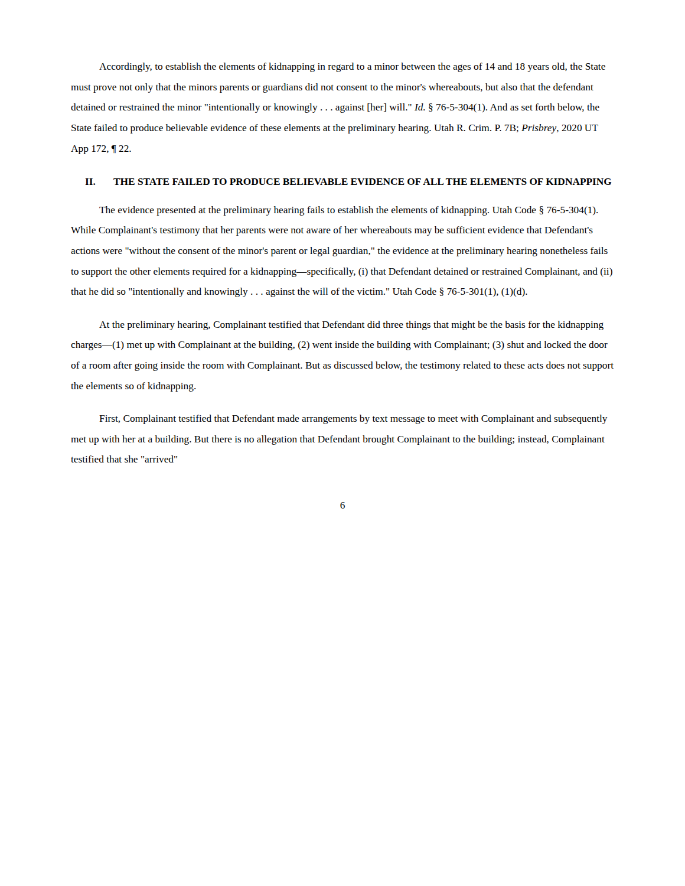Accordingly, to establish the elements of kidnapping in regard to a minor between the ages of 14 and 18 years old, the State must prove not only that the minors parents or guardians did not consent to the minor's whereabouts, but also that the defendant detained or restrained the minor "intentionally or knowingly . . . against [her] will." Id. § 76-5-304(1). And as set forth below, the State failed to produce believable evidence of these elements at the preliminary hearing. Utah R. Crim. P. 7B; Prisbrey, 2020 UT App 172, ¶ 22.
II. THE STATE FAILED TO PRODUCE BELIEVABLE EVIDENCE OF ALL THE ELEMENTS OF KIDNAPPING
The evidence presented at the preliminary hearing fails to establish the elements of kidnapping. Utah Code § 76-5-304(1). While Complainant's testimony that her parents were not aware of her whereabouts may be sufficient evidence that Defendant's actions were "without the consent of the minor's parent or legal guardian," the evidence at the preliminary hearing nonetheless fails to support the other elements required for a kidnapping—specifically, (i) that Defendant detained or restrained Complainant, and (ii) that he did so "intentionally and knowingly . . . against the will of the victim." Utah Code § 76-5-301(1), (1)(d).
At the preliminary hearing, Complainant testified that Defendant did three things that might be the basis for the kidnapping charges—(1) met up with Complainant at the building, (2) went inside the building with Complainant; (3) shut and locked the door of a room after going inside the room with Complainant. But as discussed below, the testimony related to these acts does not support the elements so of kidnapping.
First, Complainant testified that Defendant made arrangements by text message to meet with Complainant and subsequently met up with her at a building. But there is no allegation that Defendant brought Complainant to the building; instead, Complainant testified that she "arrived"
6